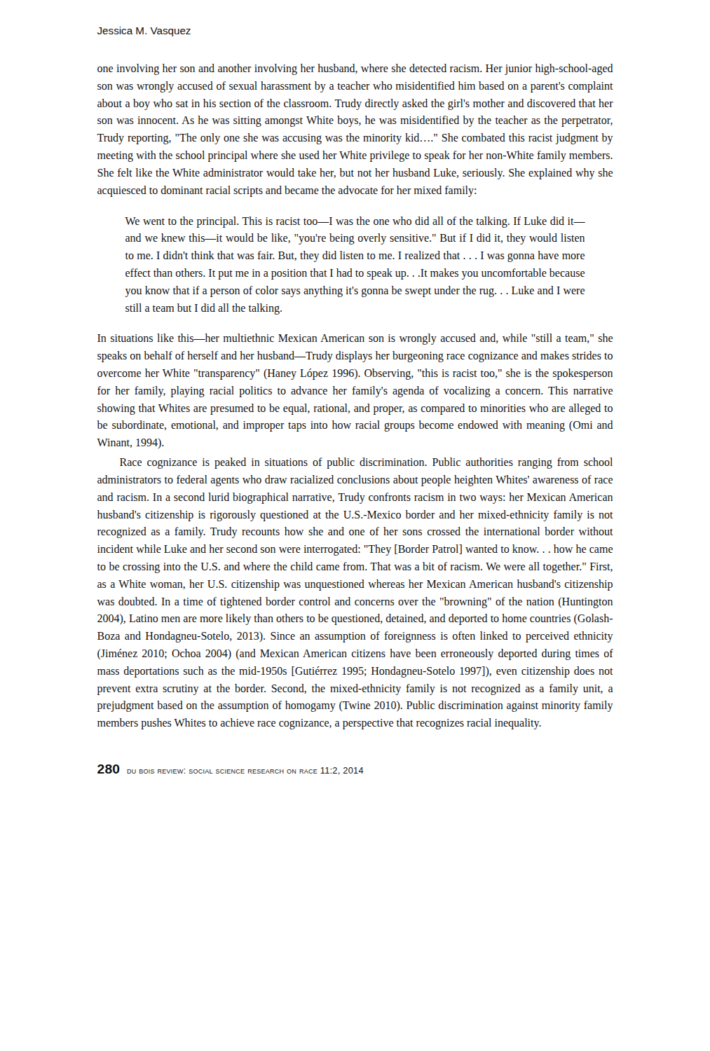Jessica M. Vasquez
one involving her son and another involving her husband, where she detected racism. Her junior high-school-aged son was wrongly accused of sexual harassment by a teacher who misidentified him based on a parent's complaint about a boy who sat in his section of the classroom. Trudy directly asked the girl's mother and discovered that her son was innocent. As he was sitting amongst White boys, he was misidentified by the teacher as the perpetrator, Trudy reporting, "The only one she was accusing was the minority kid…." She combated this racist judgment by meeting with the school principal where she used her White privilege to speak for her non-White family members. She felt like the White administrator would take her, but not her husband Luke, seriously. She explained why she acquiesced to dominant racial scripts and became the advocate for her mixed family:
We went to the principal. This is racist too—I was the one who did all of the talking. If Luke did it—and we knew this—it would be like, "you're being overly sensitive." But if I did it, they would listen to me. I didn't think that was fair. But, they did listen to me. I realized that . . . I was gonna have more effect than others. It put me in a position that I had to speak up. . .It makes you uncomfortable because you know that if a person of color says anything it's gonna be swept under the rug. . . Luke and I were still a team but I did all the talking.
In situations like this—her multiethnic Mexican American son is wrongly accused and, while "still a team," she speaks on behalf of herself and her husband—Trudy displays her burgeoning race cognizance and makes strides to overcome her White "transparency" (Haney López 1996). Observing, "this is racist too," she is the spokesperson for her family, playing racial politics to advance her family's agenda of vocalizing a concern. This narrative showing that Whites are presumed to be equal, rational, and proper, as compared to minorities who are alleged to be subordinate, emotional, and improper taps into how racial groups become endowed with meaning (Omi and Winant, 1994).
Race cognizance is peaked in situations of public discrimination. Public authorities ranging from school administrators to federal agents who draw racialized conclusions about people heighten Whites' awareness of race and racism. In a second lurid biographical narrative, Trudy confronts racism in two ways: her Mexican American husband's citizenship is rigorously questioned at the U.S.-Mexico border and her mixed-ethnicity family is not recognized as a family. Trudy recounts how she and one of her sons crossed the international border without incident while Luke and her second son were interrogated: "They [Border Patrol] wanted to know. . . how he came to be crossing into the U.S. and where the child came from. That was a bit of racism. We were all together." First, as a White woman, her U.S. citizenship was unquestioned whereas her Mexican American husband's citizenship was doubted. In a time of tightened border control and concerns over the "browning" of the nation (Huntington 2004), Latino men are more likely than others to be questioned, detained, and deported to home countries (Golash-Boza and Hondagneu-Sotelo, 2013). Since an assumption of foreignness is often linked to perceived ethnicity (Jiménez 2010; Ochoa 2004) (and Mexican American citizens have been erroneously deported during times of mass deportations such as the mid-1950s [Gutiérrez 1995; Hondagneu-Sotelo 1997]), even citizenship does not prevent extra scrutiny at the border. Second, the mixed-ethnicity family is not recognized as a family unit, a prejudgment based on the assumption of homogamy (Twine 2010). Public discrimination against minority family members pushes Whites to achieve race cognizance, a perspective that recognizes racial inequality.
280 du bois review: social science research on race 11:2, 2014